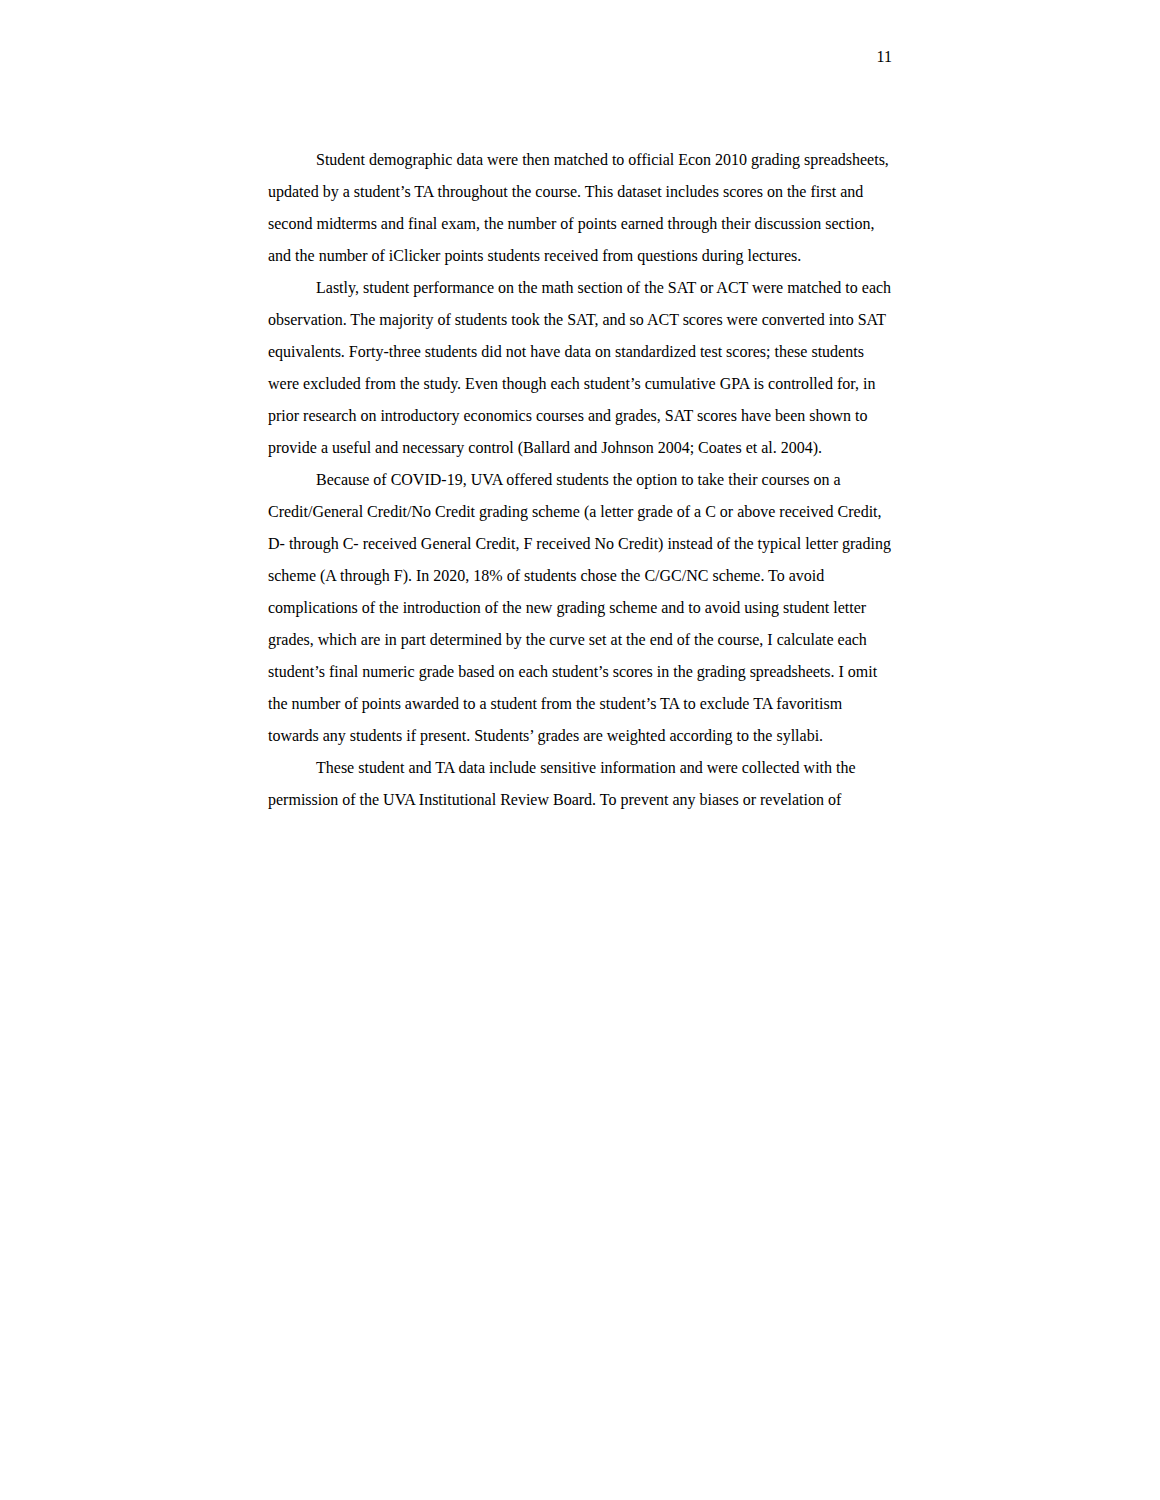11
Student demographic data were then matched to official Econ 2010 grading spreadsheets, updated by a student’s TA throughout the course. This dataset includes scores on the first and second midterms and final exam, the number of points earned through their discussion section, and the number of iClicker points students received from questions during lectures.
Lastly, student performance on the math section of the SAT or ACT were matched to each observation. The majority of students took the SAT, and so ACT scores were converted into SAT equivalents. Forty-three students did not have data on standardized test scores; these students were excluded from the study. Even though each student’s cumulative GPA is controlled for, in prior research on introductory economics courses and grades, SAT scores have been shown to provide a useful and necessary control (Ballard and Johnson 2004; Coates et al. 2004).
Because of COVID-19, UVA offered students the option to take their courses on a Credit/General Credit/No Credit grading scheme (a letter grade of a C or above received Credit, D- through C- received General Credit, F received No Credit) instead of the typical letter grading scheme (A through F). In 2020, 18% of students chose the C/GC/NC scheme. To avoid complications of the introduction of the new grading scheme and to avoid using student letter grades, which are in part determined by the curve set at the end of the course, I calculate each student’s final numeric grade based on each student’s scores in the grading spreadsheets. I omit the number of points awarded to a student from the student’s TA to exclude TA favoritism towards any students if present. Students’ grades are weighted according to the syllabi.
These student and TA data include sensitive information and were collected with the permission of the UVA Institutional Review Board. To prevent any biases or revelation of